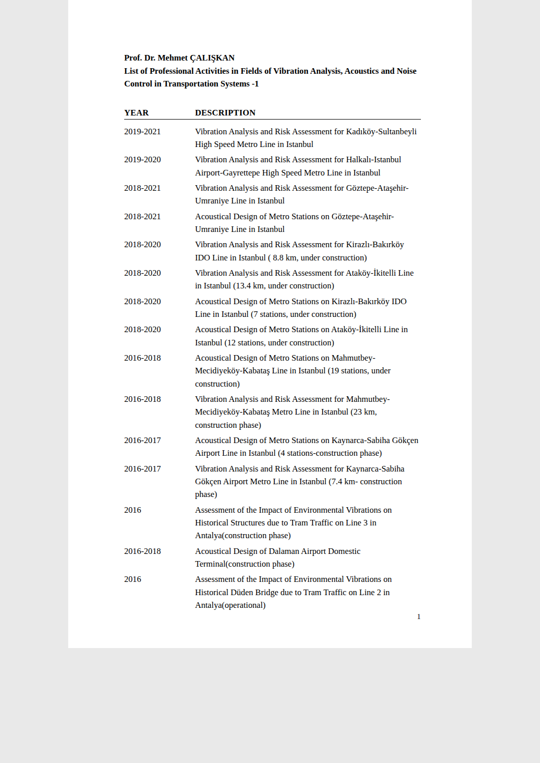Prof. Dr. Mehmet ÇALIŞKAN List of Professional Activities in Fields of Vibration Analysis, Acoustics and Noise Control in Transportation Systems -1
| YEAR | DESCRIPTION |
| --- | --- |
| 2019-2021 | Vibration Analysis and Risk Assessment for Kadıköy-Sultanbeyli High Speed Metro Line in Istanbul |
| 2019-2020 | Vibration Analysis and Risk Assessment for Halkalı-Istanbul Airport-Gayrettepe High Speed Metro Line in Istanbul |
| 2018-2021 | Vibration Analysis and Risk Assessment for Göztepe-Ataşehir-Umraniye Line in Istanbul |
| 2018-2021 | Acoustical Design of Metro Stations on Göztepe-Ataşehir-Umraniye Line in Istanbul |
| 2018-2020 | Vibration Analysis and Risk Assessment for Kirazlı-Bakırköy IDO Line in Istanbul ( 8.8 km, under construction) |
| 2018-2020 | Vibration Analysis and Risk Assessment for Ataköy-İkitelli Line in Istanbul (13.4 km, under construction) |
| 2018-2020 | Acoustical Design of Metro Stations on Kirazlı-Bakırköy IDO Line in Istanbul (7 stations, under construction) |
| 2018-2020 | Acoustical Design of Metro Stations on Ataköy-İkitelli Line in Istanbul (12 stations, under construction) |
| 2016-2018 | Acoustical Design of Metro Stations on Mahmutbey-Mecidiyeköy-Kabataş Line in Istanbul (19 stations, under construction) |
| 2016-2018 | Vibration Analysis and Risk Assessment for Mahmutbey-Mecidiyeköy-Kabataş Metro Line in Istanbul (23 km, construction phase) |
| 2016-2017 | Acoustical Design of Metro Stations on Kaynarca-Sabiha Gökçen Airport Line in Istanbul (4 stations-construction phase) |
| 2016-2017 | Vibration Analysis and Risk Assessment for Kaynarca-Sabiha Gökçen Airport Metro Line in Istanbul (7.4 km- construction phase) |
| 2016 | Assessment of the Impact of Environmental Vibrations on Historical Structures due to Tram Traffic on Line 3 in Antalya(construction phase) |
| 2016-2018 | Acoustical Design of Dalaman Airport Domestic Terminal(construction phase) |
| 2016 | Assessment of the Impact of Environmental Vibrations on Historical Düden Bridge due to Tram Traffic on Line 2 in Antalya(operational) |
1